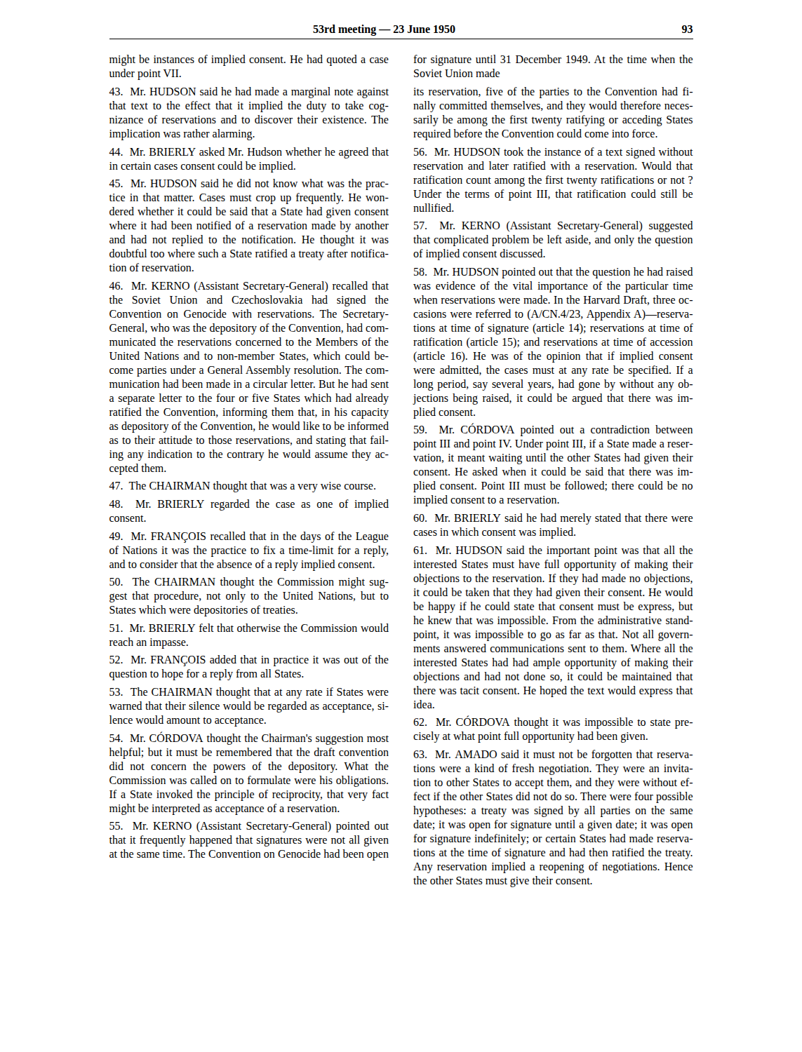53rd meeting — 23 June 1950 93
might be instances of implied consent. He had quoted a case under point VII.
43. Mr. HUDSON said he had made a marginal note against that text to the effect that it implied the duty to take cognizance of reservations and to discover their existence. The implication was rather alarming.
44. Mr. BRIERLY asked Mr. Hudson whether he agreed that in certain cases consent could be implied.
45. Mr. HUDSON said he did not know what was the practice in that matter. Cases must crop up frequently. He wondered whether it could be said that a State had given consent where it had been notified of a reservation made by another and had not replied to the notification. He thought it was doubtful too where such a State ratified a treaty after notification of reservation.
46. Mr. KERNO (Assistant Secretary-General) recalled that the Soviet Union and Czechoslovakia had signed the Convention on Genocide with reservations. The Secretary-General, who was the depository of the Convention, had communicated the reservations concerned to the Members of the United Nations and to non-member States, which could become parties under a General Assembly resolution. The communication had been made in a circular letter. But he had sent a separate letter to the four or five States which had already ratified the Convention, informing them that, in his capacity as depository of the Convention, he would like to be informed as to their attitude to those reservations, and stating that failing any indication to the contrary he would assume they accepted them.
47. The CHAIRMAN thought that was a very wise course.
48. Mr. BRIERLY regarded the case as one of implied consent.
49. Mr. FRANÇOIS recalled that in the days of the League of Nations it was the practice to fix a time-limit for a reply, and to consider that the absence of a reply implied consent.
50. The CHAIRMAN thought the Commission might suggest that procedure, not only to the United Nations, but to States which were depositories of treaties.
51. Mr. BRIERLY felt that otherwise the Commission would reach an impasse.
52. Mr. FRANÇOIS added that in practice it was out of the question to hope for a reply from all States.
53. The CHAIRMAN thought that at any rate if States were warned that their silence would be regarded as acceptance, silence would amount to acceptance.
54. Mr. CÓRDOVA thought the Chairman's suggestion most helpful; but it must be remembered that the draft convention did not concern the powers of the depository. What the Commission was called on to formulate were his obligations. If a State invoked the principle of reciprocity, that very fact might be interpreted as acceptance of a reservation.
55. Mr. KERNO (Assistant Secretary-General) pointed out that it frequently happened that signatures were not all given at the same time. The Convention on Genocide had been open for signature until 31 December 1949. At the time when the Soviet Union made
its reservation, five of the parties to the Convention had finally committed themselves, and they would therefore necessarily be among the first twenty ratifying or acceding States required before the Convention could come into force.
56. Mr. HUDSON took the instance of a text signed without reservation and later ratified with a reservation. Would that ratification count among the first twenty ratifications or not ? Under the terms of point III, that ratification could still be nullified.
57. Mr. KERNO (Assistant Secretary-General) suggested that complicated problem be left aside, and only the question of implied consent discussed.
58. Mr. HUDSON pointed out that the question he had raised was evidence of the vital importance of the particular time when reservations were made. In the Harvard Draft, three occasions were referred to (A/CN.4/23, Appendix A)—reservations at time of signature (article 14); reservations at time of ratification (article 15); and reservations at time of accession (article 16). He was of the opinion that if implied consent were admitted, the cases must at any rate be specified. If a long period, say several years, had gone by without any objections being raised, it could be argued that there was implied consent.
59. Mr. CÓRDOVA pointed out a contradiction between point III and point IV. Under point III, if a State made a reservation, it meant waiting until the other States had given their consent. He asked when it could be said that there was implied consent. Point III must be followed; there could be no implied consent to a reservation.
60. Mr. BRIERLY said he had merely stated that there were cases in which consent was implied.
61. Mr. HUDSON said the important point was that all the interested States must have full opportunity of making their objections to the reservation. If they had made no objections, it could be taken that they had given their consent. He would be happy if he could state that consent must be express, but he knew that was impossible. From the administrative standpoint, it was impossible to go as far as that. Not all governments answered communications sent to them. Where all the interested States had had ample opportunity of making their objections and had not done so, it could be maintained that there was tacit consent. He hoped the text would express that idea.
62. Mr. CÓRDOVA thought it was impossible to state precisely at what point full opportunity had been given.
63. Mr. AMADO said it must not be forgotten that reservations were a kind of fresh negotiation. They were an invitation to other States to accept them, and they were without effect if the other States did not do so. There were four possible hypotheses: a treaty was signed by all parties on the same date; it was open for signature until a given date; it was open for signature indefinitely; or certain States had made reservations at the time of signature and had then ratified the treaty. Any reservation implied a reopening of negotiations. Hence the other States must give their consent.